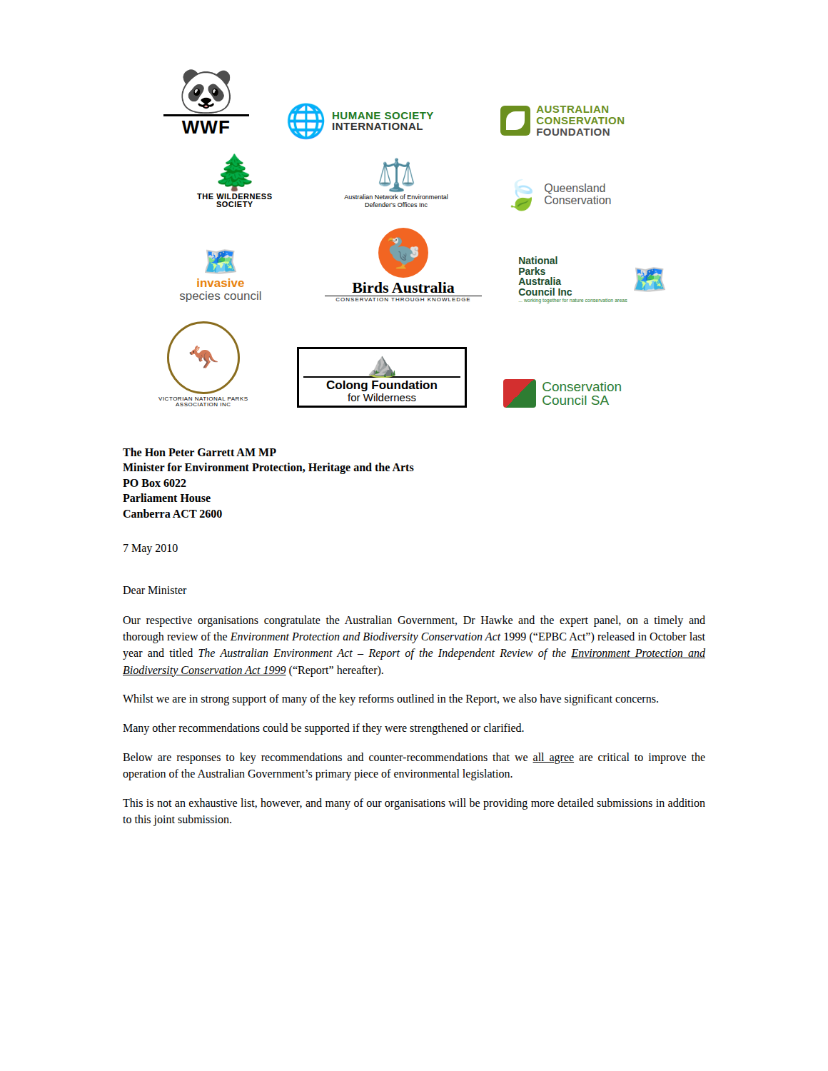🐼
WWF
🌐
HUMANE SOCIETY
INTERNATIONAL
AUSTRALIAN
CONSERVATION
FOUNDATION
🌲
THE WILDERNESS SOCIETY
⚖️
Australian Network of Environmental
Defender's Offices Inc
🍃
Queensland
Conservation
🗺️
invasive
species council
🦤
Birds Australia
CONSERVATION THROUGH KNOWLEDGE
National
Parks
Australia
Council Inc
... working together for nature conservation areas
🗺️
🦘
VICTORIAN NATIONAL PARKS ASSOCIATION INC
⛰️
Colong Foundation
for Wilderness
Conservation
Council SA
The Hon Peter Garrett AM MP
Minister for Environment Protection, Heritage and the Arts
PO Box 6022
Parliament House
Canberra ACT 2600
7 May 2010
Dear Minister
Our respective organisations congratulate the Australian Government, Dr Hawke and the expert panel, on a timely and thorough review of the Environment Protection and Biodiversity Conservation Act 1999 (“EPBC Act”) released in October last year and titled The Australian Environment Act – Report of the Independent Review of the Environment Protection and Biodiversity Conservation Act 1999 (“Report” hereafter).
Whilst we are in strong support of many of the key reforms outlined in the Report, we also have significant concerns.
Many other recommendations could be supported if they were strengthened or clarified.
Below are responses to key recommendations and counter-recommendations that we all agree are critical to improve the operation of the Australian Government’s primary piece of environmental legislation.
This is not an exhaustive list, however, and many of our organisations will be providing more detailed submissions in addition to this joint submission.